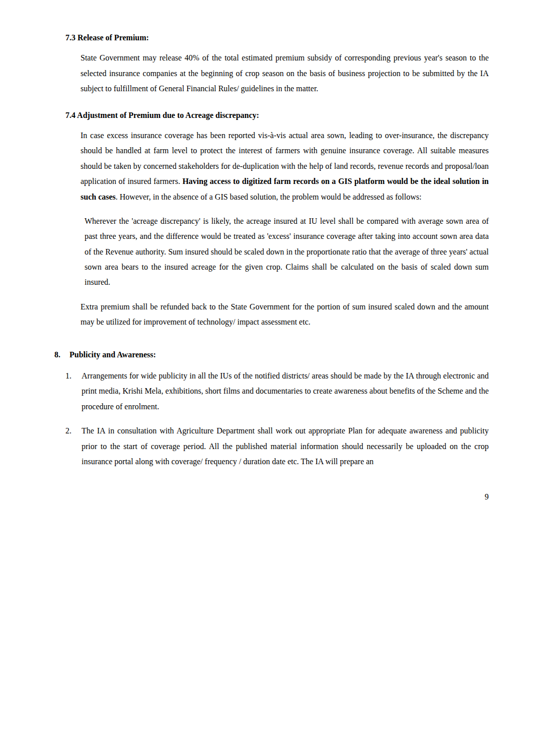7.3 Release of Premium:
State Government may release 40% of the total estimated premium subsidy of corresponding previous year's season to the selected insurance companies at the beginning of crop season on the basis of business projection to be submitted by the IA subject to fulfillment of General Financial Rules/ guidelines in the matter.
7.4 Adjustment of Premium due to Acreage discrepancy:
In case excess insurance coverage has been reported vis-à-vis actual area sown, leading to over-insurance, the discrepancy should be handled at farm level to protect the interest of farmers with genuine insurance coverage. All suitable measures should be taken by concerned stakeholders for de-duplication with the help of land records, revenue records and proposal/loan application of insured farmers. Having access to digitized farm records on a GIS platform would be the ideal solution in such cases. However, in the absence of a GIS based solution, the problem would be addressed as follows:
Wherever the 'acreage discrepancy' is likely, the acreage insured at IU level shall be compared with average sown area of past three years, and the difference would be treated as 'excess' insurance coverage after taking into account sown area data of the Revenue authority. Sum insured should be scaled down in the proportionate ratio that the average of three years' actual sown area bears to the insured acreage for the given crop. Claims shall be calculated on the basis of scaled down sum insured.
Extra premium shall be refunded back to the State Government for the portion of sum insured scaled down and the amount may be utilized for improvement of technology/ impact assessment etc.
8. Publicity and Awareness:
Arrangements for wide publicity in all the IUs of the notified districts/ areas should be made by the IA through electronic and print media, Krishi Mela, exhibitions, short films and documentaries to create awareness about benefits of the Scheme and the procedure of enrolment.
The IA in consultation with Agriculture Department shall work out appropriate Plan for adequate awareness and publicity prior to the start of coverage period. All the published material information should necessarily be uploaded on the crop insurance portal along with coverage/ frequency / duration date etc. The IA will prepare an
9